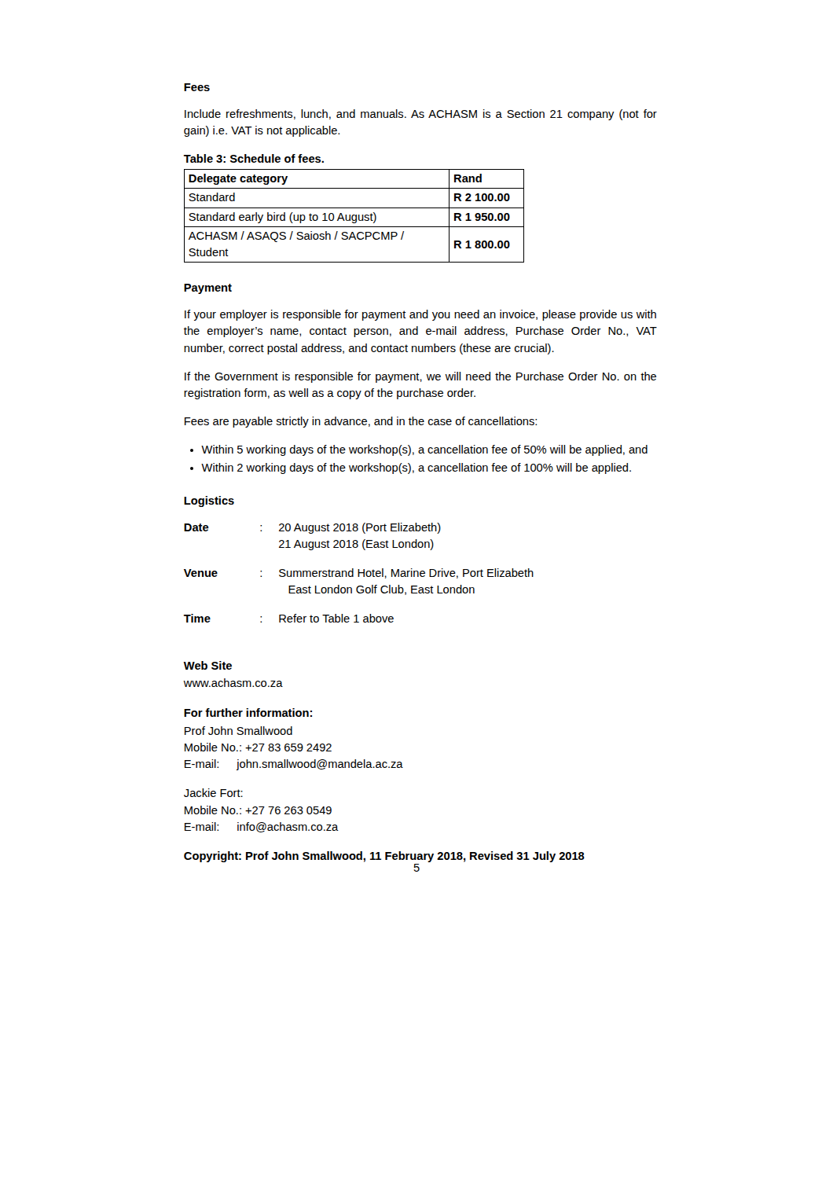Fees
Include refreshments, lunch, and manuals. As ACHASM is a Section 21 company (not for gain) i.e. VAT is not applicable.
Table 3: Schedule of fees.
| Delegate category | Rand |
| --- | --- |
| Standard | R 2 100.00 |
| Standard early bird (up to 10 August) | R 1 950.00 |
| ACHASM / ASAQS / Saiosh / SACPCMP / Student | R 1 800.00 |
Payment
If your employer is responsible for payment and you need an invoice, please provide us with the employer’s name, contact person, and e-mail address, Purchase Order No., VAT number, correct postal address, and contact numbers (these are crucial).
If the Government is responsible for payment, we will need the Purchase Order No. on the registration form, as well as a copy of the purchase order.
Fees are payable strictly in advance, and in the case of cancellations:
Within 5 working days of the workshop(s), a cancellation fee of 50% will be applied, and
Within 2 working days of the workshop(s), a cancellation fee of 100% will be applied.
Logistics
| Date | : | 20 August 2018 (Port Elizabeth) 21 August 2018 (East London) |
| Venue | : | Summerstrand Hotel, Marine Drive, Port Elizabeth East London Golf Club, East London |
| Time | : | Refer to Table 1 above |
Web Site
www.achasm.co.za
For further information:
Prof John Smallwood
Mobile No.: +27 83 659 2492
E-mail: john.smallwood@mandela.ac.za
Jackie Fort:
Mobile No.: +27 76 263 0549
E-mail: info@achasm.co.za
Copyright: Prof John Smallwood, 11 February 2018, Revised 31 July 2018
5